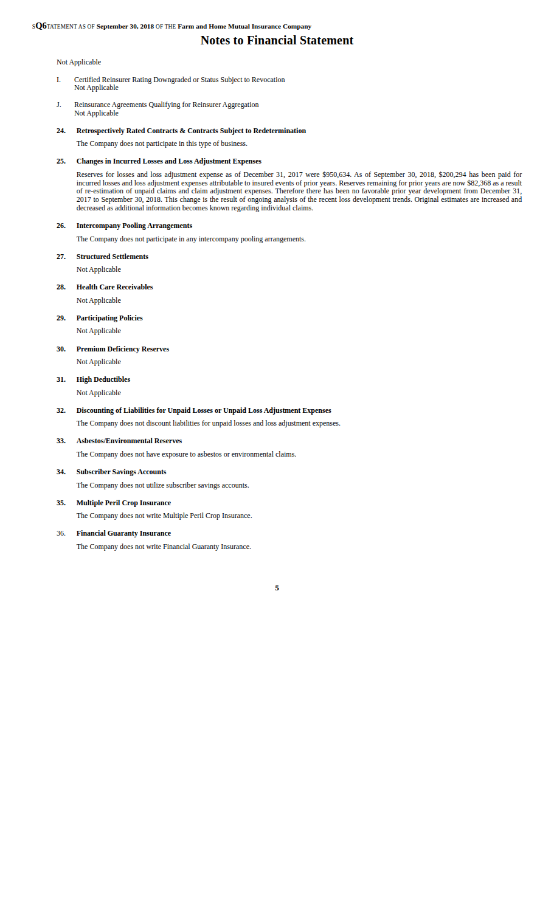SQ6 TATEMENT AS OF September 30, 2018 OF THE Farm and Home Mutual Insurance Company
Notes to Financial Statement
Not Applicable
I.
Certified Reinsurer Rating Downgraded or Status Subject to Revocation
Not Applicable
J.
Reinsurance Agreements Qualifying for Reinsurer Aggregation
Not Applicable
24.
Retrospectively Rated Contracts & Contracts Subject to Redetermination
The Company does not participate in this type of business.
25.
Changes in Incurred Losses and Loss Adjustment Expenses
Reserves for losses and loss adjustment expense as of December 31, 2017 were $950,634. As of September 30, 2018, $200,294 has been paid for incurred losses and loss adjustment expenses attributable to insured events of prior years. Reserves remaining for prior years are now $82,368 as a result of re-estimation of unpaid claims and claim adjustment expenses. Therefore there has been no favorable prior year development from December 31, 2017 to September 30, 2018. This change is the result of ongoing analysis of the recent loss development trends. Original estimates are increased and decreased as additional information becomes known regarding individual claims.
26.
Intercompany Pooling Arrangements
The Company does not participate in any intercompany pooling arrangements.
27.
Structured Settlements
Not Applicable
28.
Health Care Receivables
Not Applicable
29.
Participating Policies
Not Applicable
30.
Premium Deficiency Reserves
Not Applicable
31.
High Deductibles
Not Applicable
32.
Discounting of Liabilities for Unpaid Losses or Unpaid Loss Adjustment Expenses
The Company does not discount liabilities for unpaid losses and loss adjustment expenses.
33.
Asbestos/Environmental Reserves
The Company does not have exposure to asbestos or environmental claims.
34.
Subscriber Savings Accounts
The Company does not utilize subscriber savings accounts.
35.
Multiple Peril Crop Insurance
The Company does not write Multiple Peril Crop Insurance.
36.
Financial Guaranty Insurance
The Company does not write Financial Guaranty Insurance.
5